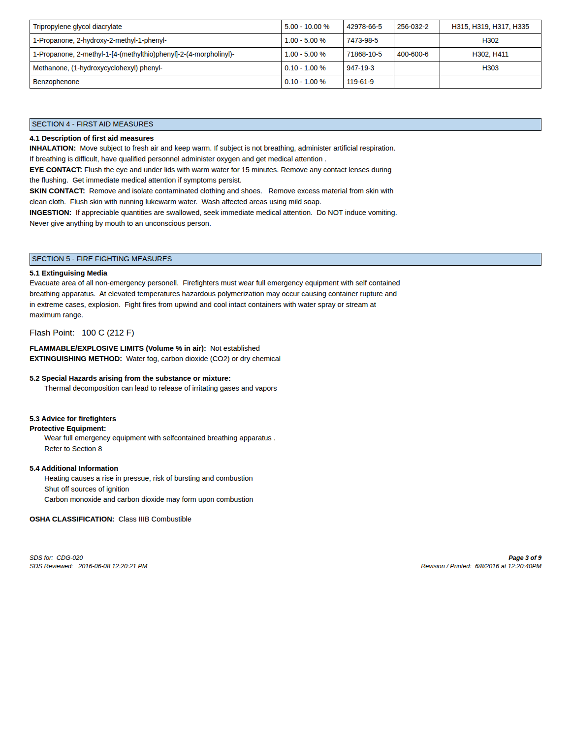| Tripropylene glycol diacrylate | 5.00 - 10.00 % | 42978-66-5 | 256-032-2 | H315, H319, H317, H335 |
| 1-Propanone, 2-hydroxy-2-methyl-1-phenyl- | 1.00 - 5.00 % | 7473-98-5 | | H302 |
| 1-Propanone, 2-methyl-1-[4-(methylthio)phenyl]-2-(4-morpholinyl)- | 1.00 - 5.00 % | 71868-10-5 | 400-600-6 | H302, H411 |
| Methanone, (1-hydroxycyclohexyl) phenyl- | 0.10 - 1.00 % | 947-19-3 | | H303 |
| Benzophenone | 0.10 - 1.00 % | 119-61-9 | | |
SECTION 4 - FIRST AID MEASURES
4.1 Description of first aid measures
INHALATION: Move subject to fresh air and keep warm. If subject is not breathing, administer artificial respiration.
If breathing is difficult, have qualified personnel administer oxygen and get medical attention .
EYE CONTACT: Flush the eye and under lids with warm water for 15 minutes. Remove any contact lenses during
the flushing. Get immediate medical attention if symptoms persist.
SKIN CONTACT: Remove and isolate contaminated clothing and shoes. Remove excess material from skin with
clean cloth. Flush skin with running lukewarm water. Wash affected areas using mild soap.
INGESTION: If appreciable quantities are swallowed, seek immediate medical attention. Do NOT induce vomiting.
Never give anything by mouth to an unconscious person.
SECTION 5 - FIRE FIGHTING MEASURES
5.1 Extinguising Media
Evacuate area of all non-emergency personell. Firefighters must wear full emergency equipment with self contained
breathing apparatus. At elevated temperatures hazardous polymerization may occur causing container rupture and
in extreme cases, explosion. Fight fires from upwind and cool intact containers with water spray or stream at
maximum range.
Flash Point: 100 C (212 F)
FLAMMABLE/EXPLOSIVE LIMITS (Volume % in air): Not established
EXTINGUISHING METHOD: Water fog, carbon dioxide (CO2) or dry chemical
5.2 Special Hazards arising from the substance or mixture:
Thermal decomposition can lead to release of irritating gases and vapors
5.3 Advice for firefighters
Protective Equipment:
Wear full emergency equipment with selfcontained breathing apparatus .
Refer to Section 8
5.4 Additional Information
Heating causes a rise in pressue, risk of bursting and combustion
Shut off sources of ignition
Carbon monoxide and carbon dioxide may form upon combustion
OSHA CLASSIFICATION: Class IIIB Combustible
SDS for: CDG-020 Page 3 of 9
SDS Reviewed: 2016-06-08 12:20:21 PM Revision / Printed: 6/8/2016 at 12:20:40PM